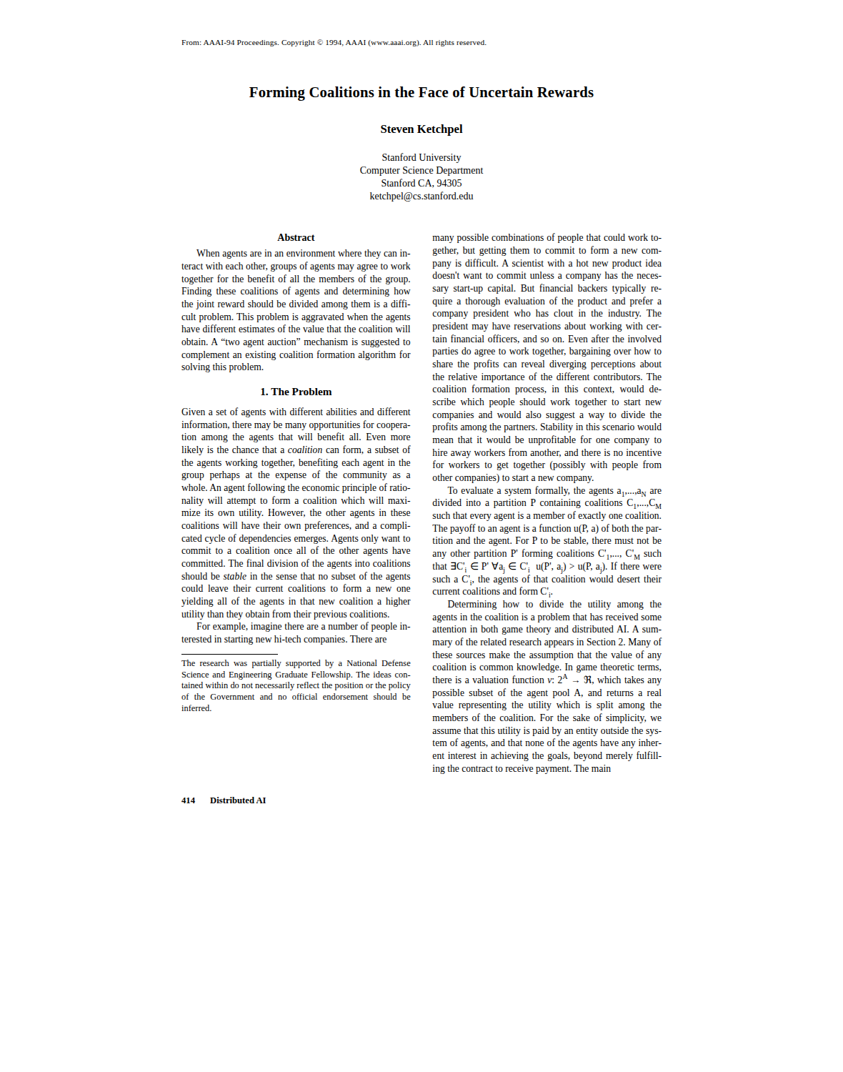From: AAAI-94 Proceedings. Copyright © 1994, AAAI (www.aaai.org). All rights reserved.
Forming Coalitions in the Face of Uncertain Rewards
Steven Ketchpel
Stanford University
Computer Science Department
Stanford CA, 94305
ketchpel@cs.stanford.edu
Abstract
When agents are in an environment where they can interact with each other, groups of agents may agree to work together for the benefit of all the members of the group. Finding these coalitions of agents and determining how the joint reward should be divided among them is a difficult problem. This problem is aggravated when the agents have different estimates of the value that the coalition will obtain. A “two agent auction” mechanism is suggested to complement an existing coalition formation algorithm for solving this problem.
1. The Problem
Given a set of agents with different abilities and different information, there may be many opportunities for cooperation among the agents that will benefit all. Even more likely is the chance that a coalition can form, a subset of the agents working together, benefiting each agent in the group perhaps at the expense of the community as a whole. An agent following the economic principle of rationality will attempt to form a coalition which will maximize its own utility. However, the other agents in these coalitions will have their own preferences, and a complicated cycle of dependencies emerges. Agents only want to commit to a coalition once all of the other agents have committed. The final division of the agents into coalitions should be stable in the sense that no subset of the agents could leave their current coalitions to form a new one yielding all of the agents in that new coalition a higher utility than they obtain from their previous coalitions.
For example, imagine there are a number of people interested in starting new hi-tech companies. There are
The research was partially supported by a National Defense Science and Engineering Graduate Fellowship. The ideas contained within do not necessarily reflect the position or the policy of the Government and no official endorsement should be inferred.
many possible combinations of people that could work together, but getting them to commit to form a new company is difficult. A scientist with a hot new product idea doesn't want to commit unless a company has the necessary start-up capital. But financial backers typically require a thorough evaluation of the product and prefer a company president who has clout in the industry. The president may have reservations about working with certain financial officers, and so on. Even after the involved parties do agree to work together, bargaining over how to share the profits can reveal diverging perceptions about the relative importance of the different contributors. The coalition formation process, in this context, would describe which people should work together to start new companies and would also suggest a way to divide the profits among the partners. Stability in this scenario would mean that it would be unprofitable for one company to hire away workers from another, and there is no incentive for workers to get together (possibly with people from other companies) to start a new company.
To evaluate a system formally, the agents a1,...,aN are divided into a partition P containing coalitions C1,...,CM such that every agent is a member of exactly one coalition. The payoff to an agent is a function u(P, a) of both the partition and the agent. For P to be stable, there must not be any other partition P' forming coalitions C'1,..., C'M such that ∃C'i ∈ P' ∀aj ∈ C'i u(P', aj) > u(P, aj). If there were such a C'i, the agents of that coalition would desert their current coalitions and form C'i.
Determining how to divide the utility among the agents in the coalition is a problem that has received some attention in both game theory and distributed AI. A summary of the related research appears in Section 2. Many of these sources make the assumption that the value of any coalition is common knowledge. In game theoretic terms, there is a valuation function v: 2A → ℜ, which takes any possible subset of the agent pool A, and returns a real value representing the utility which is split among the members of the coalition. For the sake of simplicity, we assume that this utility is paid by an entity outside the system of agents, and that none of the agents have any inherent interest in achieving the goals, beyond merely fulfilling the contract to receive payment. The main
414 Distributed AI